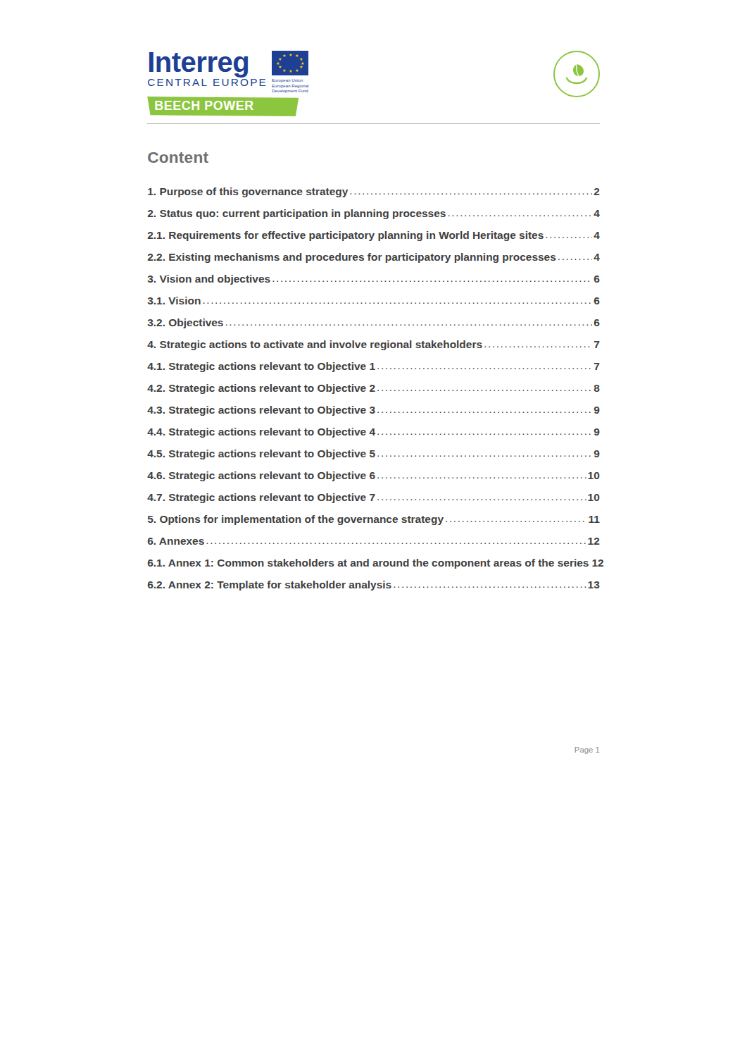Interreg CENTRAL EUROPE
★ ★ ★ ★ ★ ★ ★ ★ ★ ★ ★ ★
European Union
European Regional
Development Fund
BEECH POWER
Content
1. Purpose of this governance strategy ................................................................................................... 2
2. Status quo: current participation in planning processes ................................................................................................... 4
2.1. Requirements for effective participatory planning in World Heritage sites ................................................................................................... 4
2.2. Existing mechanisms and procedures for participatory planning processes ................................................................................................... 4
3. Vision and objectives ................................................................................................... 6
3.1. Vision ................................................................................................... 6
3.2. Objectives ................................................................................................... 6
4. Strategic actions to activate and involve regional stakeholders ................................................................................................... 7
4.1. Strategic actions relevant to Objective 1 ................................................................................................... 7
4.2. Strategic actions relevant to Objective 2 ................................................................................................... 8
4.3. Strategic actions relevant to Objective 3 ................................................................................................... 9
4.4. Strategic actions relevant to Objective 4 ................................................................................................... 9
4.5. Strategic actions relevant to Objective 5 ................................................................................................... 9
4.6. Strategic actions relevant to Objective 6 ................................................................................................... 10
4.7. Strategic actions relevant to Objective 7 ................................................................................................... 10
5. Options for implementation of the governance strategy ................................................................................................... 11
6. Annexes ................................................................................................... 12
6.1. Annex 1: Common stakeholders at and around the component areas of the series ................................................................................................... 12
6.2. Annex 2: Template for stakeholder analysis ................................................................................................... 13
Page 1